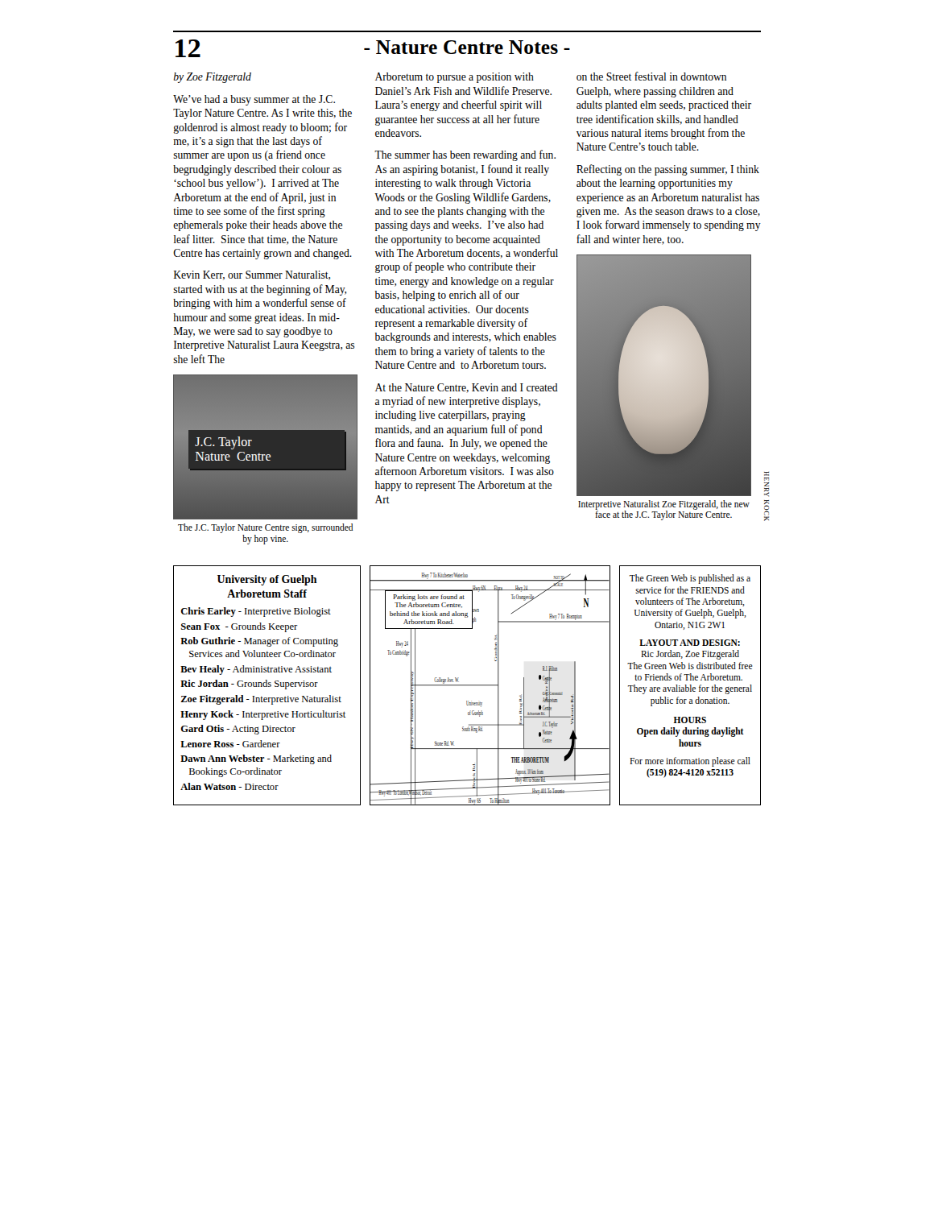12
- Nature Centre Notes -
by Zoe Fitzgerald
We’ve had a busy summer at the J.C. Taylor Nature Centre. As I write this, the goldenrod is almost ready to bloom; for me, it’s a sign that the last days of summer are upon us (a friend once begrudgingly described their colour as ‘school bus yellow’). I arrived at The Arboretum at the end of April, just in time to see some of the first spring ephemerals poke their heads above the leaf litter. Since that time, the Nature Centre has certainly grown and changed.
Kevin Kerr, our Summer Naturalist, started with us at the beginning of May, bringing with him a wonderful sense of humour and some great ideas. In mid-May, we were sad to say goodbye to Interpretive Naturalist Laura Keegstra, as she left The
J.C. Taylor
Nature Centre
The J.C. Taylor Nature Centre sign, surrounded by hop vine.
Arboretum to pursue a position with Daniel’s Ark Fish and Wildlife Preserve. Laura’s energy and cheerful spirit will guarantee her success at all her future endeavors.
The summer has been rewarding and fun. As an aspiring botanist, I found it really interesting to walk through Victoria Woods or the Gosling Wildlife Gardens, and to see the plants changing with the passing days and weeks. I’ve also had the opportunity to become acquainted with The Arboretum docents, a wonderful group of people who contribute their time, energy and knowledge on a regular basis, helping to enrich all of our educational activities. Our docents represent a remarkable diversity of backgrounds and interests, which enables them to bring a variety of talents to the Nature Centre and to Arboretum tours.
At the Nature Centre, Kevin and I created a myriad of new interpretive displays, including live caterpillars, praying mantids, and an aquarium full of pond flora and fauna. In July, we opened the Nature Centre on weekdays, welcoming afternoon Arboretum visitors. I was also happy to represent The Arboretum at the Art
on the Street festival in downtown Guelph, where passing children and adults planted elm seeds, practiced their tree identification skills, and handled various natural items brought from the Nature Centre’s touch table.
Reflecting on the passing summer, I think about the learning opportunities my experience as an Arboretum naturalist has given me. As the season draws to a close, I look forward immensely to spending my fall and winter here, too.
HENRY KOCK
Interpretive Naturalist Zoe Fitzgerald, the new face at the J.C. Taylor Nature Centre.
University of Guelph
Arboretum Staff
Chris Earley - Interpretive Biologist
Sean Fox - Grounds Keeper
Rob Guthrie - Manager of Computing Services and Volunteer Co-ordinator
Bev Healy - Administrative Assistant
Ric Jordan - Grounds Supervisor
Zoe Fitzgerald - Interpretive Naturalist
Henry Kock - Interpretive Horticulturist
Gard Otis - Acting Director
Lenore Ross - Gardener
Dawn Ann Webster - Marketing and Bookings Co-ordinator
Alan Watson - Director
N Hwy 7 To Kitchener/Waterloo Hwy 6N Elora Hwy 24 To Orangeville NOT TO SCALE Hwy 7 To Brampton Downtown Guelph Hwy 24 To Cambridge College Ave. W. Stone Rd. W. University of Guelph South Ring Rd. R.J. Hilton Centre OAC Centennial Arboretum Centre J.C. Taylor Nature Centre Arboretum Rd. THE ARBORETUM Approx. 10 km from Hwy 401 to Stone Rd. Hwy 401 To London,Windsor, Detroit Hwy 401 To Toronto Hwy 6S To Hamilton Gordon St. Hwy 6N - Hanlon Expressway East Ring Rd. Service Rd. Victoria Rd. Brock Rd.
Parking lots are found at The Arboretum Centre, behind the kiosk and along Arboretum Road.
The Green Web is published as a service for the FRIENDS and volunteers of The Arboretum, University of Guelph, Guelph, Ontario, N1G 2W1
LAYOUT AND DESIGN:
Ric Jordan, Zoe Fitzgerald
The Green Web is distributed free to Friends of The Arboretum. They are avaliable for the general public for a donation.
HOURS
Open daily during daylight hours
For more information please call
(519) 824-4120 x52113